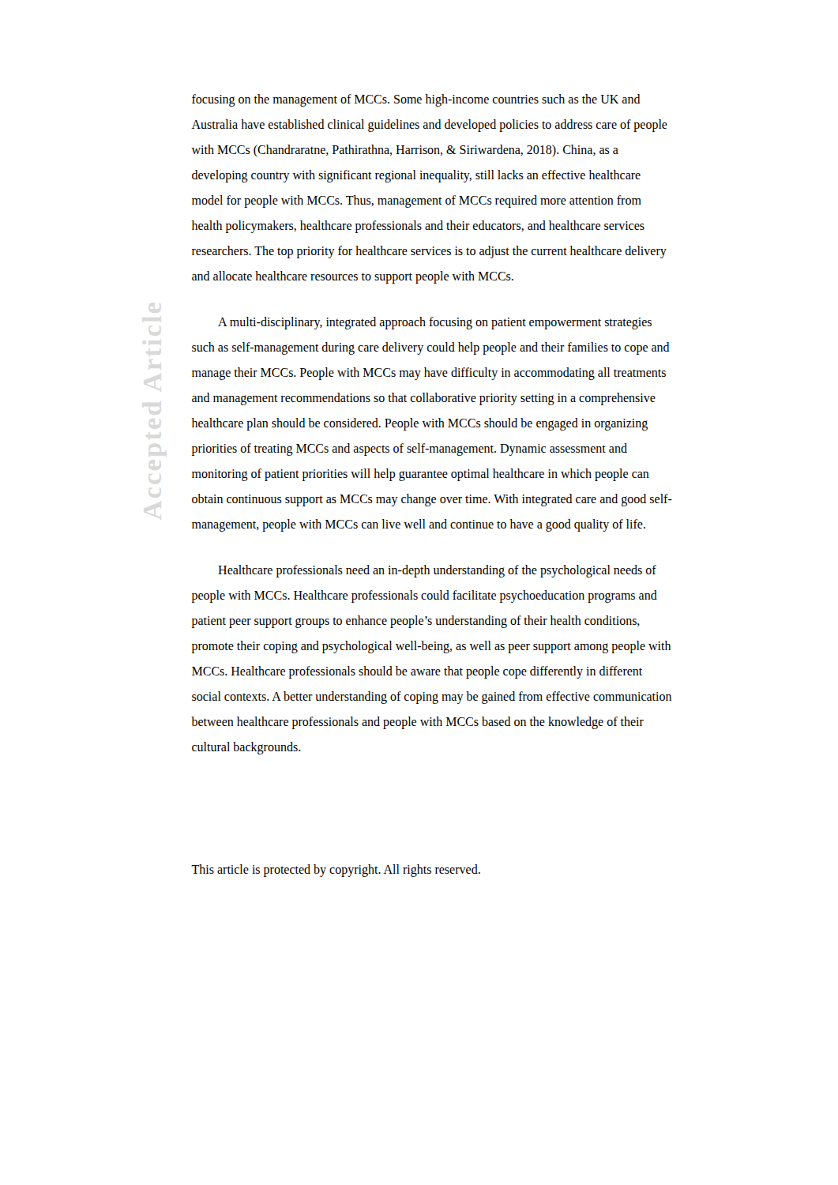Accepted Article
focusing on the management of MCCs. Some high-income countries such as the UK and Australia have established clinical guidelines and developed policies to address care of people with MCCs (Chandraratne, Pathirathna, Harrison, & Siriwardena, 2018). China, as a developing country with significant regional inequality, still lacks an effective healthcare model for people with MCCs. Thus, management of MCCs required more attention from health policymakers, healthcare professionals and their educators, and healthcare services researchers. The top priority for healthcare services is to adjust the current healthcare delivery and allocate healthcare resources to support people with MCCs.
A multi-disciplinary, integrated approach focusing on patient empowerment strategies such as self-management during care delivery could help people and their families to cope and manage their MCCs. People with MCCs may have difficulty in accommodating all treatments and management recommendations so that collaborative priority setting in a comprehensive healthcare plan should be considered. People with MCCs should be engaged in organizing priorities of treating MCCs and aspects of self-management. Dynamic assessment and monitoring of patient priorities will help guarantee optimal healthcare in which people can obtain continuous support as MCCs may change over time. With integrated care and good self-management, people with MCCs can live well and continue to have a good quality of life.
Healthcare professionals need an in-depth understanding of the psychological needs of people with MCCs. Healthcare professionals could facilitate psychoeducation programs and patient peer support groups to enhance people’s understanding of their health conditions, promote their coping and psychological well-being, as well as peer support among people with MCCs. Healthcare professionals should be aware that people cope differently in different social contexts. A better understanding of coping may be gained from effective communication between healthcare professionals and people with MCCs based on the knowledge of their cultural backgrounds.
This article is protected by copyright. All rights reserved.